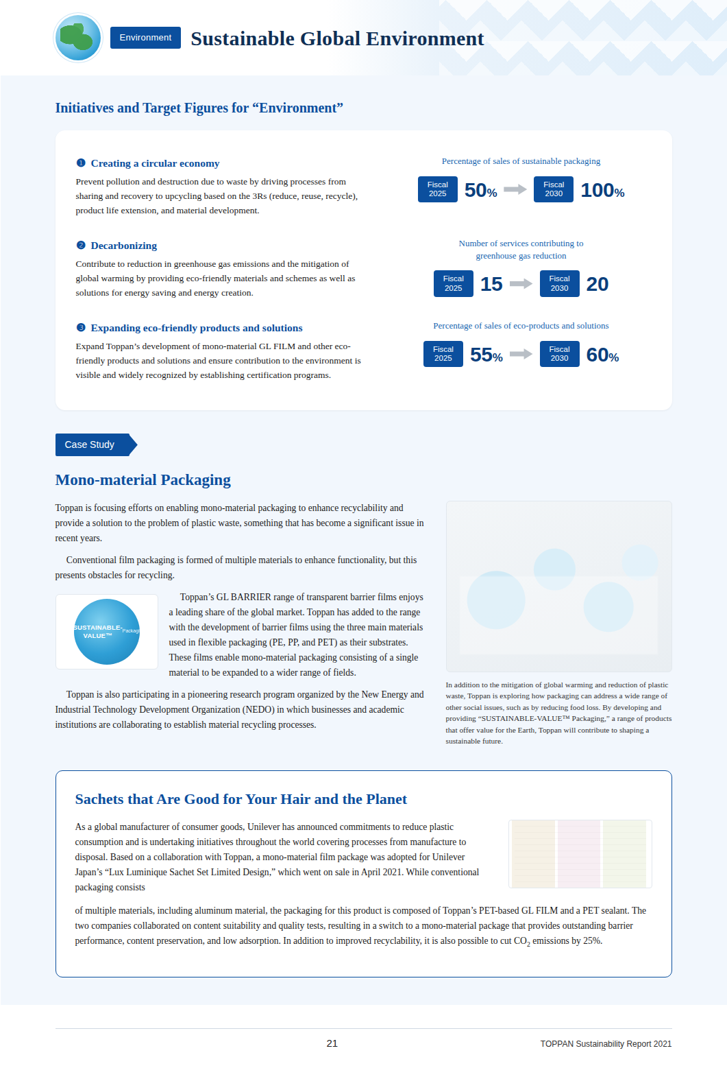Environment
Sustainable Global Environment
Initiatives and Target Figures for “Environment”
❶ Creating a circular economy
Prevent pollution and destruction due to waste by driving processes from sharing and recovery to upcycling based on the 3Rs (reduce, reuse, recycle), product life extension, and material development.
Percentage of sales of sustainable packaging
Fiscal
2025 50% Fiscal
2030 100%
❷ Decarbonizing
Contribute to reduction in greenhouse gas emissions and the mitigation of global warming by providing eco-friendly materials and schemes as well as solutions for energy saving and energy creation.
Number of services contributing to
greenhouse gas reduction
Fiscal
2025 15 Fiscal
2030 20
❸ Expanding eco-friendly products and solutions
Expand Toppan’s development of mono-material GL FILM and other eco-friendly products and solutions and ensure contribution to the environment is visible and widely recognized by establishing certification programs.
Percentage of sales of eco-products and solutions
Fiscal
2025 55% Fiscal
2030 60%
Case Study
Mono-material Packaging
Toppan is focusing efforts on enabling mono-material packaging to enhance recyclability and provide a solution to the problem of plastic waste, something that has become a significant issue in recent years.
Conventional film packaging is formed of multiple materials to enhance functionality, but this presents obstacles for recycling.
ちきゅうに価値ある SUSTAINABLE-VALUE™ Packaging
Toppan’s GL BARRIER range of transparent barrier films enjoys a leading share of the global market. Toppan has added to the range with the development of barrier films using the three main materials used in flexible packaging (PE, PP, and PET) as their substrates. These films enable mono-material packaging consisting of a single material to be expanded to a wider range of fields.
Toppan is also participating in a pioneering research program organized by the New Energy and Industrial Technology Development Organization (NEDO) in which businesses and academic institutions are collaborating to establish material recycling processes.
In addition to the mitigation of global warming and reduction of plastic waste, Toppan is exploring how packaging can address a wide range of other social issues, such as by reducing food loss. By developing and providing “SUSTAINABLE-VALUE™ Packaging,” a range of products that offer value for the Earth, Toppan will contribute to shaping a sustainable future.
Sachets that Are Good for Your Hair and the Planet
As a global manufacturer of consumer goods, Unilever has announced commitments to reduce plastic consumption and is undertaking initiatives throughout the world covering processes from manufacture to disposal. Based on a collaboration with Toppan, a mono-material film package was adopted for Unilever Japan’s “Lux Luminique Sachet Set Limited Design,” which went on sale in April 2021. While conventional packaging consists
of multiple materials, including aluminum material, the packaging for this product is composed of Toppan’s PET-based GL FILM and a PET sealant. The two companies collaborated on content suitability and quality tests, resulting in a switch to a mono-material package that provides outstanding barrier performance, content preservation, and low adsorption. In addition to improved recyclability, it is also possible to cut CO2 emissions by 25%.
21 TOPPAN Sustainability Report 2021